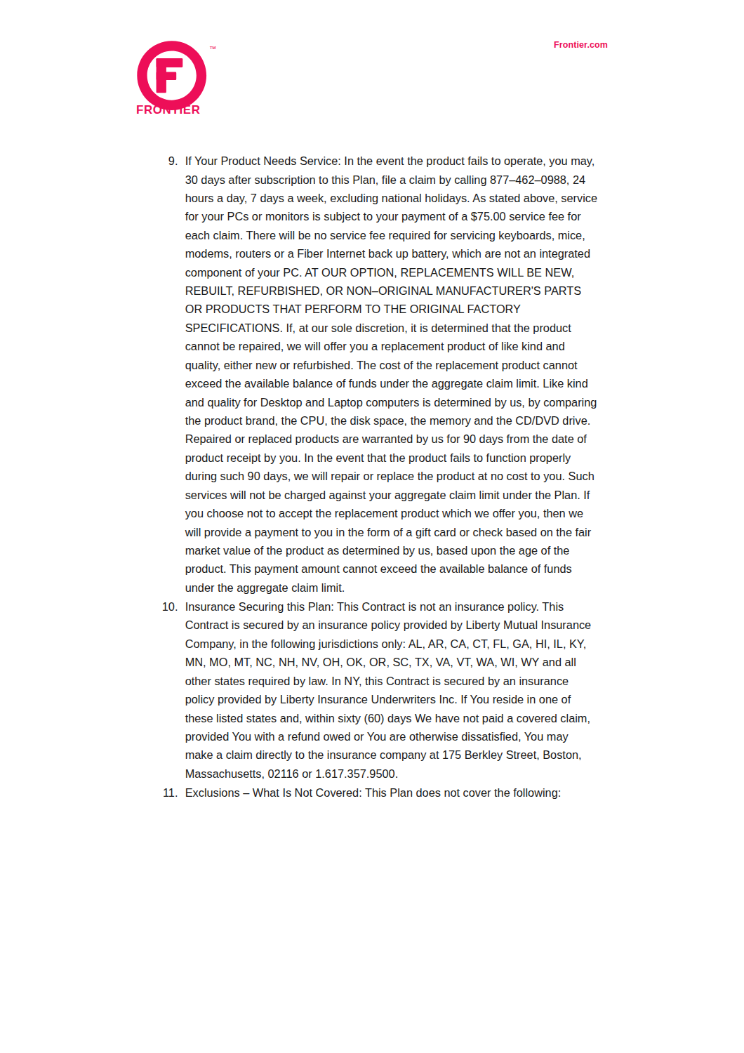Frontier ™ FRONTIER
Frontier.com
If Your Product Needs Service: In the event the product fails to operate, you may, 30 days after subscription to this Plan, file a claim by calling 877–462–0988, 24 hours a day, 7 days a week, excluding national holidays. As stated above, service for your PCs or monitors is subject to your payment of a $75.00 service fee for each claim. There will be no service fee required for servicing keyboards, mice, modems, routers or a Fiber Internet back up battery, which are not an integrated component of your PC. At our option, replacements will be new, rebuilt, refurbished, or non–original manufacturer's parts or products that perform to the original factory specifications. If, at our sole discretion, it is determined that the product cannot be repaired, we will offer you a replacement product of like kind and quality, either new or refurbished. The cost of the replacement product cannot exceed the available balance of funds under the aggregate claim limit. Like kind and quality for Desktop and Laptop computers is determined by us, by comparing the product brand, the CPU, the disk space, the memory and the CD/DVD drive. Repaired or replaced products are warranted by us for 90 days from the date of product receipt by you. In the event that the product fails to function properly during such 90 days, we will repair or replace the product at no cost to you. Such services will not be charged against your aggregate claim limit under the Plan. If you choose not to accept the replacement product which we offer you, then we will provide a payment to you in the form of a gift card or check based on the fair market value of the product as determined by us, based upon the age of the product. This payment amount cannot exceed the available balance of funds under the aggregate claim limit.
Insurance Securing this Plan: This Contract is not an insurance policy. This Contract is secured by an insurance policy provided by Liberty Mutual Insurance Company, in the following jurisdictions only: AL, AR, CA, CT, FL, GA, HI, IL, KY, MN, MO, MT, NC, NH, NV, OH, OK, OR, SC, TX, VA, VT, WA, WI, WY and all other states required by law. In NY, this Contract is secured by an insurance policy provided by Liberty Insurance Underwriters Inc. If You reside in one of these listed states and, within sixty (60) days We have not paid a covered claim, provided You with a refund owed or You are otherwise dissatisfied, You may make a claim directly to the insurance company at 175 Berkley Street, Boston, Massachusetts, 02116 or 1.617.357.9500.
Exclusions – What Is Not Covered: This Plan does not cover the following: